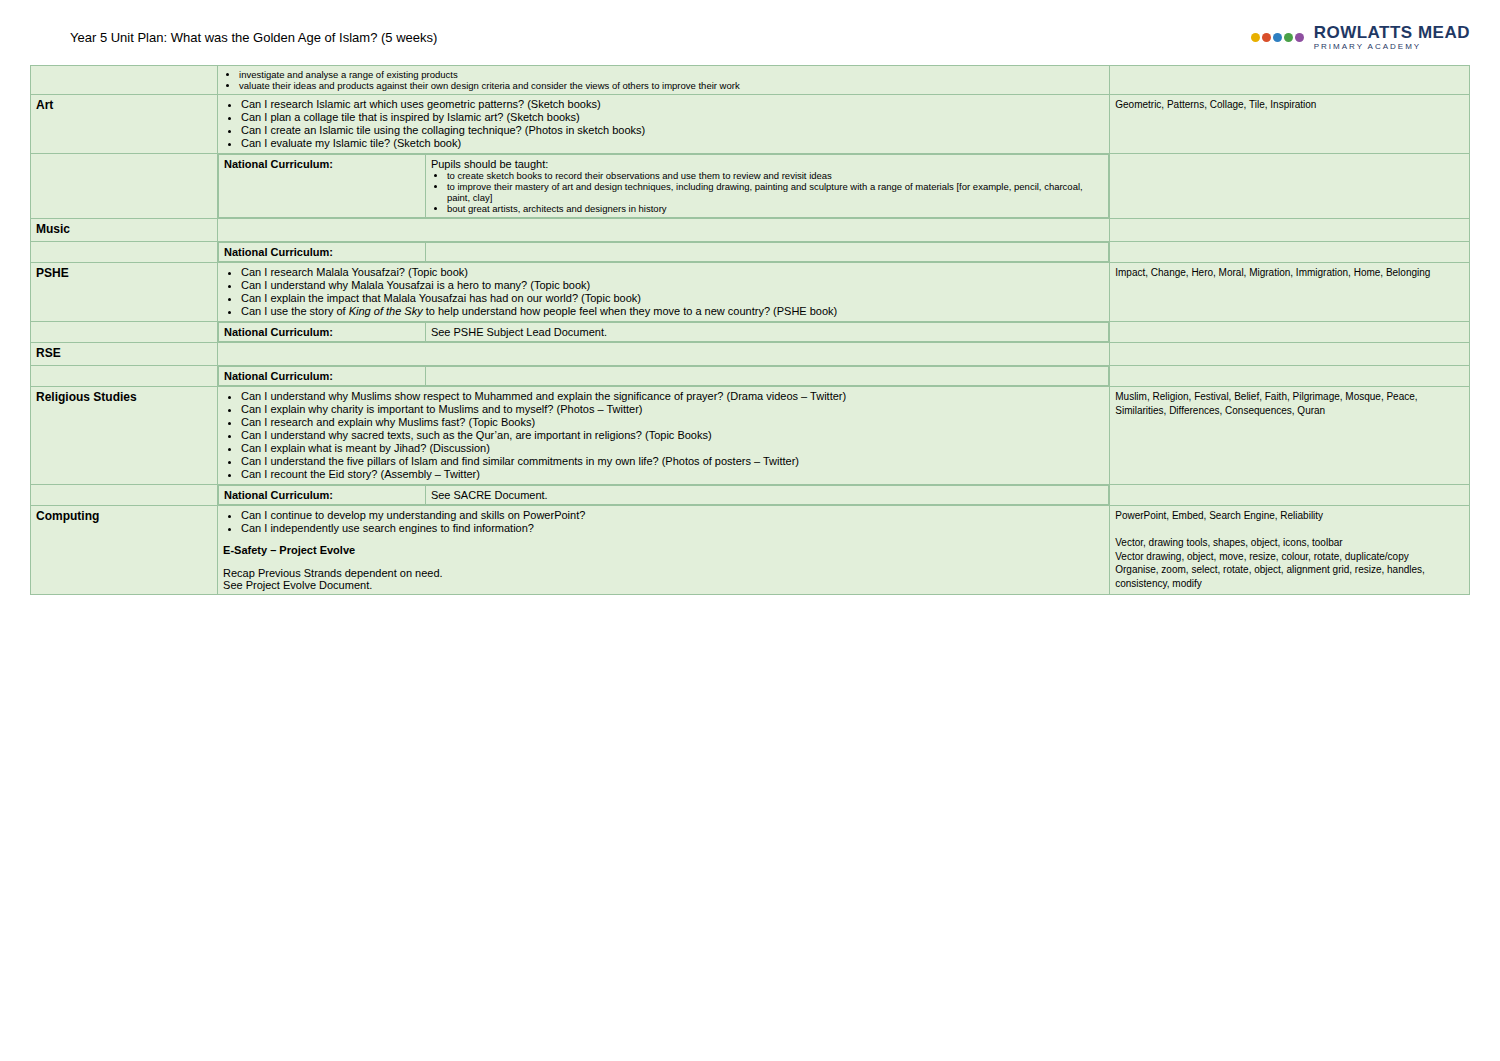Year 5 Unit Plan: What was the Golden Age of Islam? (5 weeks)
ROWLATTS MEAD
PRIMARY ACADEMY
| | investigate and analyse a range of existing products valuate their ideas and products against their own design criteria and consider the views of others to improve their work | |
| Art | Can I research Islamic art which uses geometric patterns? (Sketch books) Can I plan a collage tile that is inspired by Islamic art? (Sketch books) Can I create an Islamic tile using the collaging technique? (Photos in sketch books) Can I evaluate my Islamic tile? (Sketch book) | Geometric, Patterns, Collage, Tile, Inspiration |
| | / National Curriculum: / Pupils should be taught: to create sketch books to record their observations and use them to review and revisit ideas to improve their mastery of art and design techniques, including drawing, painting and sculpture with a range of materials [for example, pencil, charcoal, paint, clay] bout great artists, architects and designers in history / | |
| Music | | |
| | / National Curriculum: / / | |
| PSHE | Can I research Malala Yousafzai? (Topic book) Can I understand why Malala Yousafzai is a hero to many? (Topic book) Can I explain the impact that Malala Yousafzai has had on our world? (Topic book) Can I use the story of King of the Sky to help understand how people feel when they move to a new country? (PSHE book) | Impact, Change, Hero, Moral, Migration, Immigration, Home, Belonging |
| | / National Curriculum: / See PSHE Subject Lead Document. / | |
| RSE | | |
| | / National Curriculum: / / | |
| Religious Studies | Can I understand why Muslims show respect to Muhammed and explain the significance of prayer? (Drama videos – Twitter) Can I explain why charity is important to Muslims and to myself? (Photos – Twitter) Can I research and explain why Muslims fast? (Topic Books) Can I understand why sacred texts, such as the Qur’an, are important in religions? (Topic Books) Can I explain what is meant by Jihad? (Discussion) Can I understand the five pillars of Islam and find similar commitments in my own life? (Photos of posters – Twitter) Can I recount the Eid story? (Assembly – Twitter) | Muslim, Religion, Festival, Belief, Faith, Pilgrimage, Mosque, Peace, Similarities, Differences, Consequences, Quran |
| | / National Curriculum: / See SACRE Document. / | |
| Computing | Can I continue to develop my understanding and skills on PowerPoint? Can I independently use search engines to find information? E-Safety – Project Evolve Recap Previous Strands dependent on need. See Project Evolve Document. | PowerPoint, Embed, Search Engine, Reliability Vector, drawing tools, shapes, object, icons, toolbar Vector drawing, object, move, resize, colour, rotate, duplicate/copy Organise, zoom, select, rotate, object, alignment grid, resize, handles, consistency, modify |